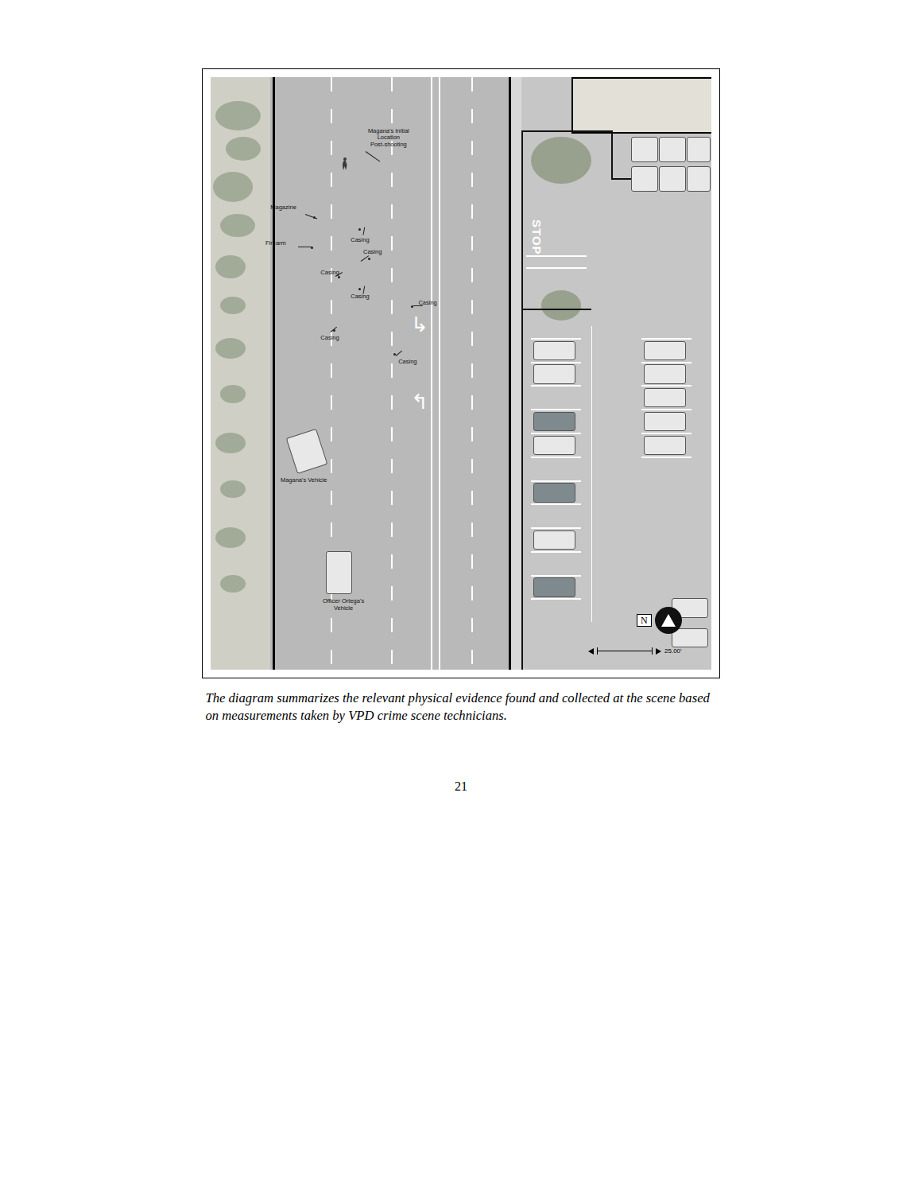↳
↰
STOP
Magana's Initial
Location
Post-shooting
Magazine
Firearm
Casing
Casing
Casing
Casing
Casing
Casing
Casing
Magana's Vehicle
Officer Ortega's
Vehicle
N
25.00'
The diagram summarizes the relevant physical evidence found and collected at the scene based on measurements taken by VPD crime scene technicians.
21